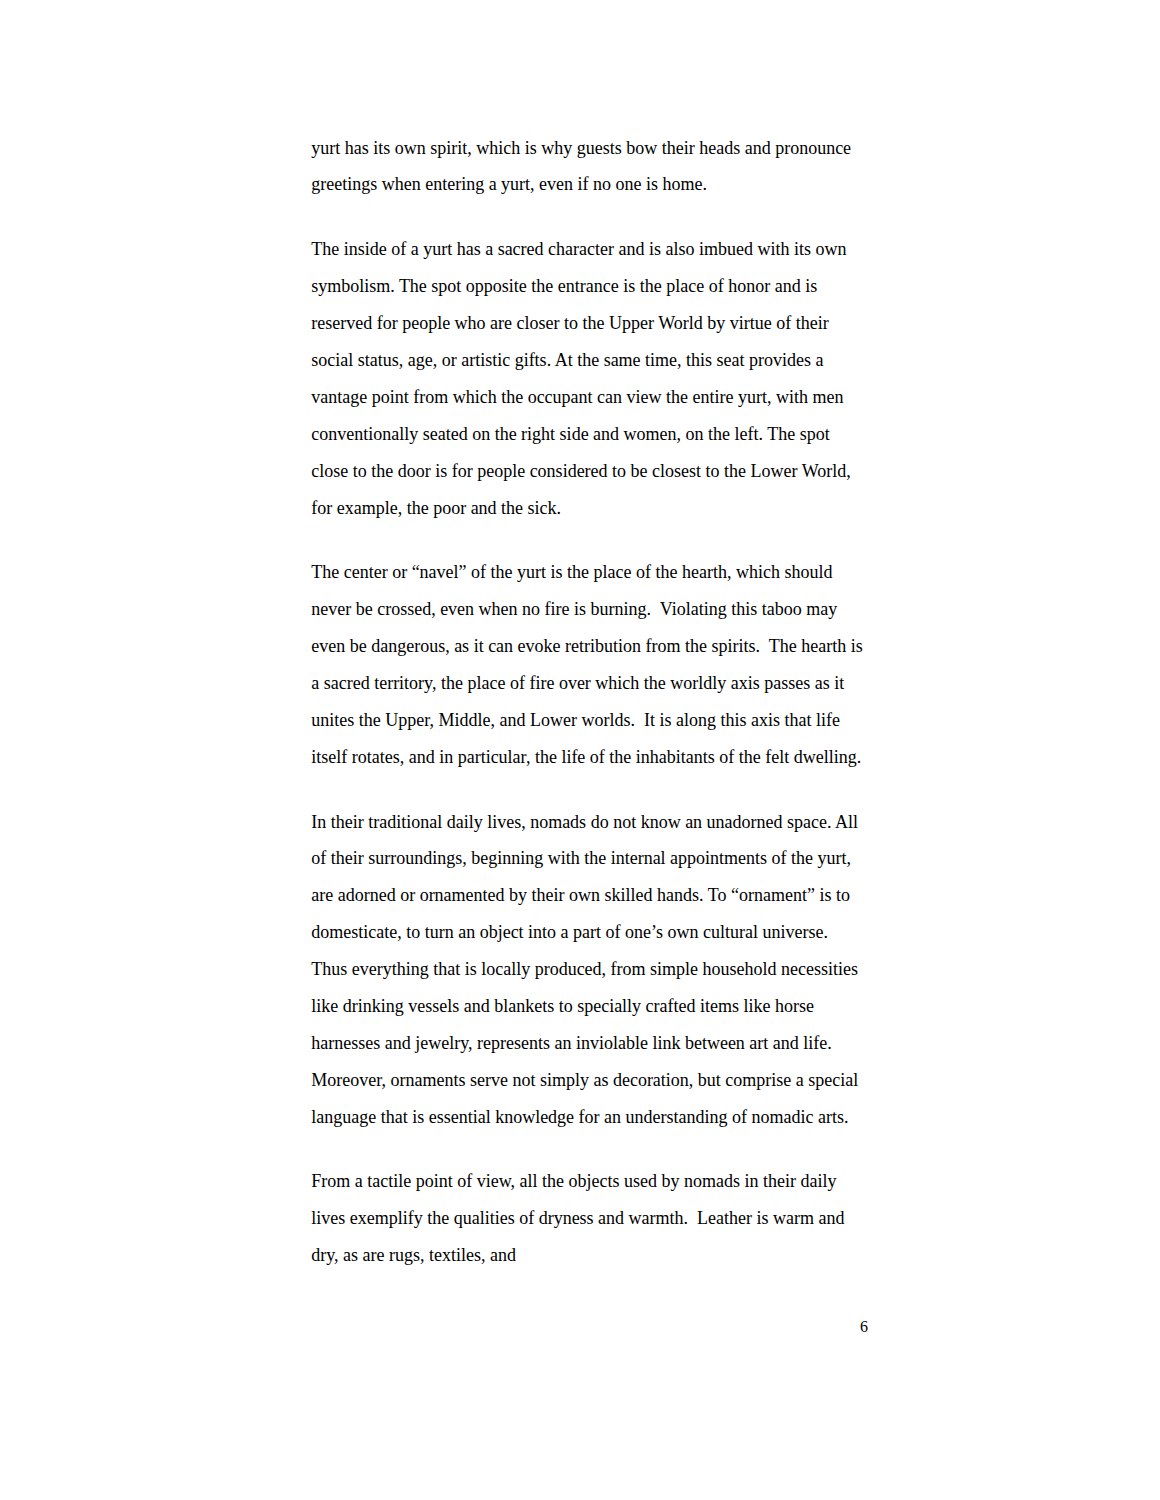yurt has its own spirit, which is why guests bow their heads and pronounce greetings when entering a yurt, even if no one is home.
The inside of a yurt has a sacred character and is also imbued with its own symbolism. The spot opposite the entrance is the place of honor and is reserved for people who are closer to the Upper World by virtue of their social status, age, or artistic gifts. At the same time, this seat provides a vantage point from which the occupant can view the entire yurt, with men conventionally seated on the right side and women, on the left. The spot close to the door is for people considered to be closest to the Lower World, for example, the poor and the sick.
The center or “navel” of the yurt is the place of the hearth, which should never be crossed, even when no fire is burning. Violating this taboo may even be dangerous, as it can evoke retribution from the spirits. The hearth is a sacred territory, the place of fire over which the worldly axis passes as it unites the Upper, Middle, and Lower worlds. It is along this axis that life itself rotates, and in particular, the life of the inhabitants of the felt dwelling.
In their traditional daily lives, nomads do not know an unadorned space. All of their surroundings, beginning with the internal appointments of the yurt, are adorned or ornamented by their own skilled hands. To “ornament” is to domesticate, to turn an object into a part of one’s own cultural universe. Thus everything that is locally produced, from simple household necessities like drinking vessels and blankets to specially crafted items like horse harnesses and jewelry, represents an inviolable link between art and life. Moreover, ornaments serve not simply as decoration, but comprise a special language that is essential knowledge for an understanding of nomadic arts.
From a tactile point of view, all the objects used by nomads in their daily lives exemplify the qualities of dryness and warmth. Leather is warm and dry, as are rugs, textiles, and
6